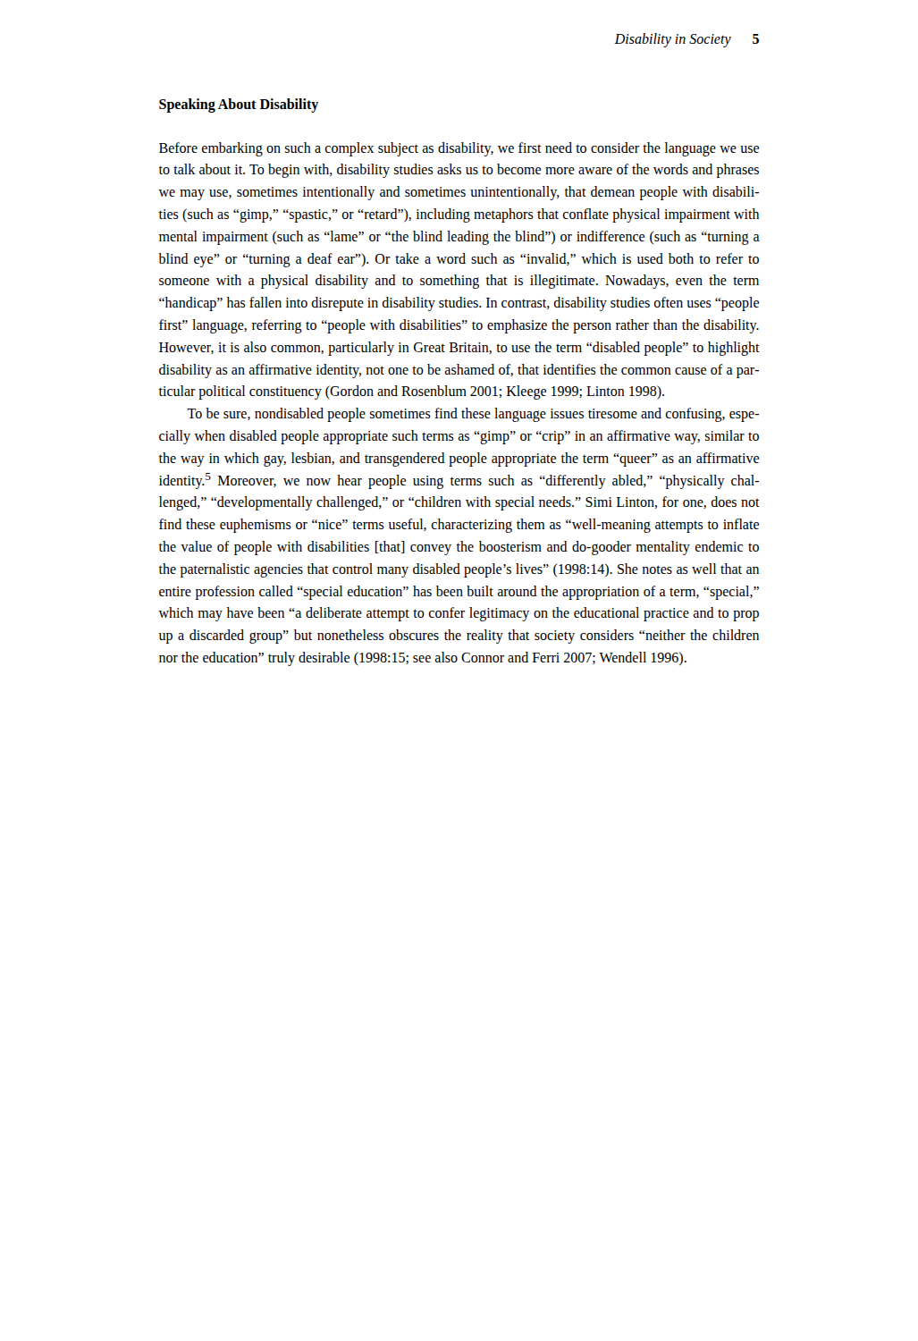Disability in Society 5
Speaking About Disability
Before embarking on such a complex subject as disability, we first need to consider the language we use to talk about it. To begin with, disability studies asks us to become more aware of the words and phrases we may use, sometimes intentionally and sometimes unintentionally, that demean people with disabilities (such as “gimp,” “spastic,” or “retard”), including metaphors that conflate physical impairment with mental impairment (such as “lame” or “the blind leading the blind”) or indifference (such as “turning a blind eye” or “turning a deaf ear”). Or take a word such as “invalid,” which is used both to refer to someone with a physical disability and to something that is illegitimate. Nowadays, even the term “handicap” has fallen into disrepute in disability studies. In contrast, disability studies often uses “people first” language, referring to “people with disabilities” to emphasize the person rather than the disability. However, it is also common, particularly in Great Britain, to use the term “disabled people” to highlight disability as an affirmative identity, not one to be ashamed of, that identifies the common cause of a particular political constituency (Gordon and Rosenblum 2001; Kleege 1999; Linton 1998).
To be sure, nondisabled people sometimes find these language issues tiresome and confusing, especially when disabled people appropriate such terms as “gimp” or “crip” in an affirmative way, similar to the way in which gay, lesbian, and transgendered people appropriate the term “queer” as an affirmative identity.5 Moreover, we now hear people using terms such as “differently abled,” “physically challenged,” “developmentally challenged,” or “children with special needs.” Simi Linton, for one, does not find these euphemisms or “nice” terms useful, characterizing them as “well-meaning attempts to inflate the value of people with disabilities [that] convey the boosterism and do-gooder mentality endemic to the paternalistic agencies that control many disabled people’s lives” (1998:14). She notes as well that an entire profession called “special education” has been built around the appropriation of a term, “special,” which may have been “a deliberate attempt to confer legitimacy on the educational practice and to prop up a discarded group” but nonetheless obscures the reality that society considers “neither the children nor the education” truly desirable (1998:15; see also Connor and Ferri 2007; Wendell 1996).